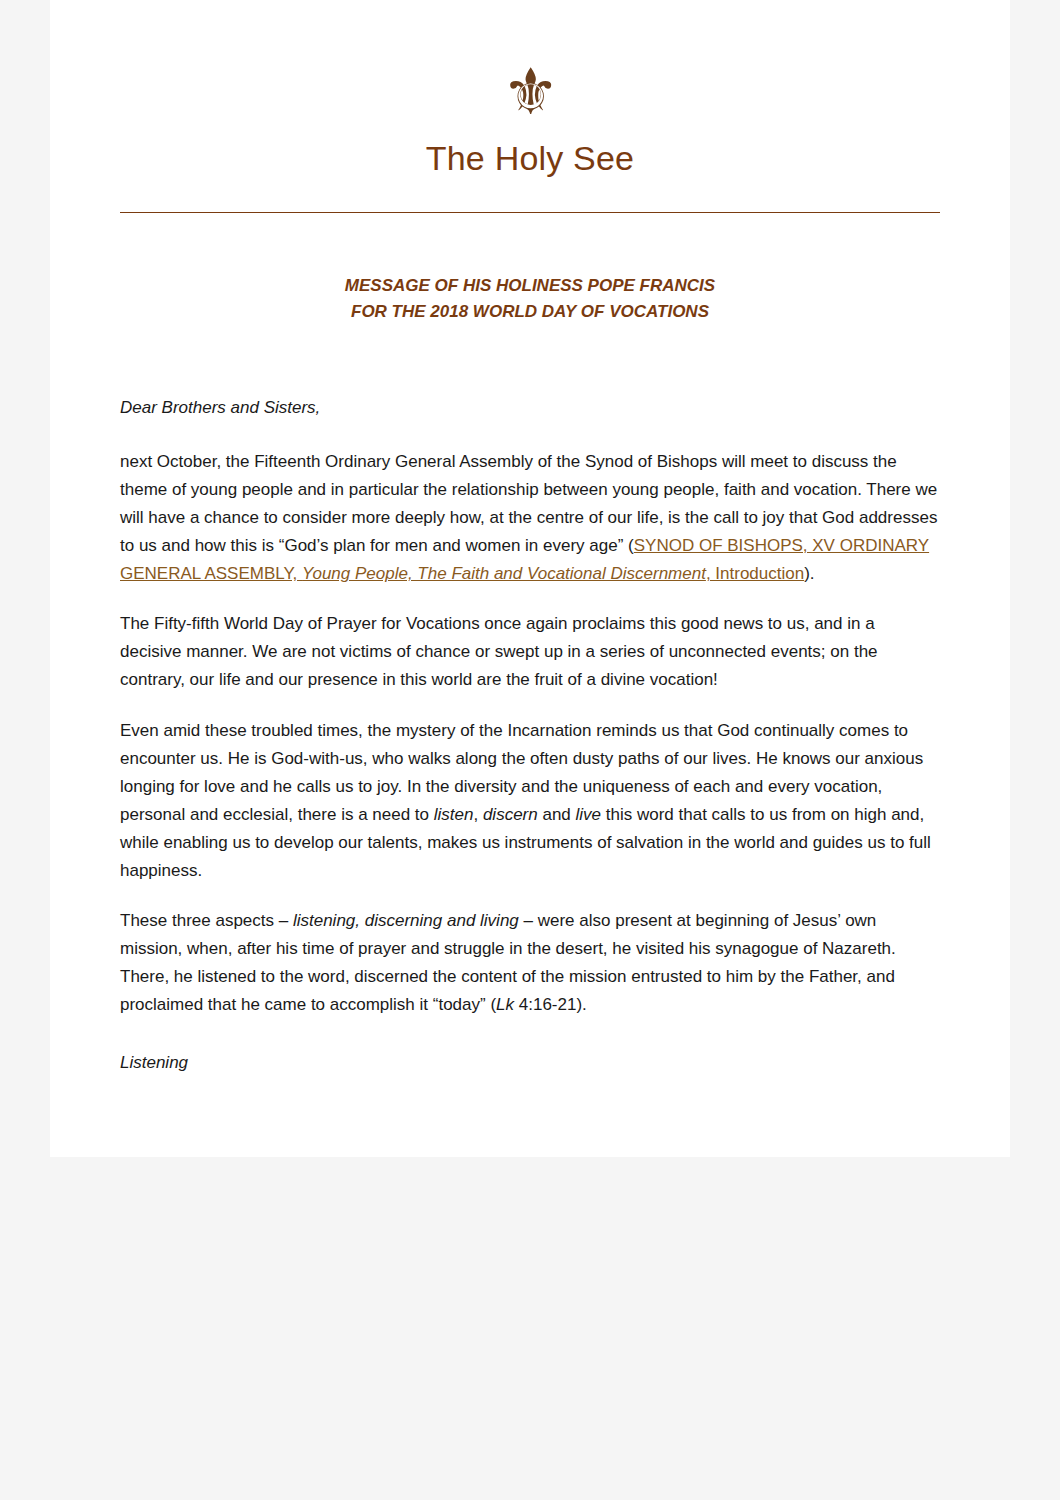⚜
The Holy See
MESSAGE OF HIS HOLINESS POPE FRANCIS FOR THE 2018 WORLD DAY OF VOCATIONS
Dear Brothers and Sisters,
next October, the Fifteenth Ordinary General Assembly of the Synod of Bishops will meet to discuss the theme of young people and in particular the relationship between young people, faith and vocation. There we will have a chance to consider more deeply how, at the centre of our life, is the call to joy that God addresses to us and how this is “God’s plan for men and women in every age” (SYNOD OF BISHOPS, XV ORDINARY GENERAL ASSEMBLY, Young People, The Faith and Vocational Discernment, Introduction).
The Fifty-fifth World Day of Prayer for Vocations once again proclaims this good news to us, and in a decisive manner. We are not victims of chance or swept up in a series of unconnected events; on the contrary, our life and our presence in this world are the fruit of a divine vocation!
Even amid these troubled times, the mystery of the Incarnation reminds us that God continually comes to encounter us. He is God-with-us, who walks along the often dusty paths of our lives. He knows our anxious longing for love and he calls us to joy. In the diversity and the uniqueness of each and every vocation, personal and ecclesial, there is a need to listen, discern and live this word that calls to us from on high and, while enabling us to develop our talents, makes us instruments of salvation in the world and guides us to full happiness.
These three aspects – listening, discerning and living – were also present at beginning of Jesus’ own mission, when, after his time of prayer and struggle in the desert, he visited his synagogue of Nazareth. There, he listened to the word, discerned the content of the mission entrusted to him by the Father, and proclaimed that he came to accomplish it “today” (Lk 4:16-21).
Listening